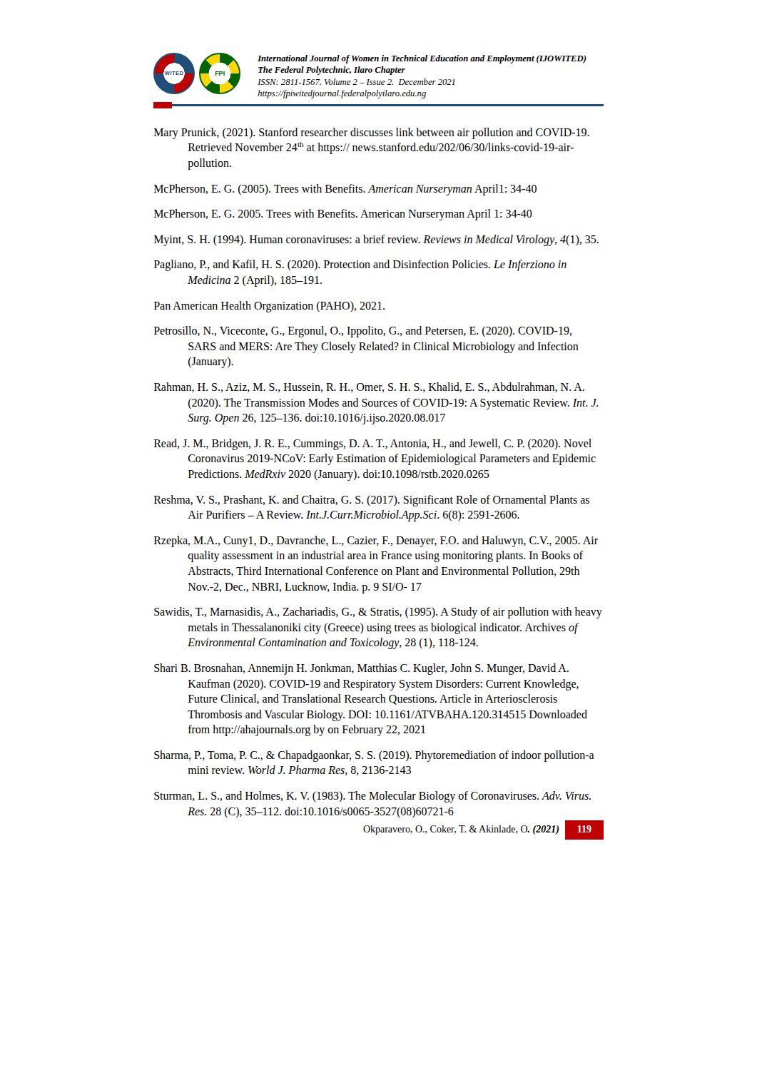International Journal of Women in Technical Education and Employment (IJOWITED)
The Federal Polytechnic, Ilaro Chapter
ISSN: 2811-1567. Volume 2 – Issue 2. December 2021
https://fpiwitedjournal.federalpolyilaro.edu.ng
Mary Prunick, (2021). Stanford researcher discusses link between air pollution and COVID-19. Retrieved November 24th at https:// news.stanford.edu/202/06/30/links-covid-19-air-pollution.
McPherson, E. G. (2005). Trees with Benefits. American Nurseryman April1: 34-40
McPherson, E. G. 2005. Trees with Benefits. American Nurseryman April 1: 34-40
Myint, S. H. (1994). Human coronaviruses: a brief review. Reviews in Medical Virology, 4(1), 35.
Pagliano, P., and Kafil, H. S. (2020). Protection and Disinfection Policies. Le Inferziono in Medicina 2 (April), 185–191.
Pan American Health Organization (PAHO), 2021.
Petrosillo, N., Viceconte, G., Ergonul, O., Ippolito, G., and Petersen, E. (2020). COVID-19, SARS and MERS: Are They Closely Related? in Clinical Microbiology and Infection (January).
Rahman, H. S., Aziz, M. S., Hussein, R. H., Omer, S. H. S., Khalid, E. S., Abdulrahman, N. A. (2020). The Transmission Modes and Sources of COVID-19: A Systematic Review. Int. J. Surg. Open 26, 125–136. doi:10.1016/j.ijso.2020.08.017
Read, J. M., Bridgen, J. R. E., Cummings, D. A. T., Antonia, H., and Jewell, C. P. (2020). Novel Coronavirus 2019-NCoV: Early Estimation of Epidemiological Parameters and Epidemic Predictions. MedRxiv 2020 (January). doi:10.1098/rstb.2020.0265
Reshma, V. S., Prashant, K. and Chaitra, G. S. (2017). Significant Role of Ornamental Plants as Air Purifiers – A Review. Int.J.Curr.Microbiol.App.Sci. 6(8): 2591-2606.
Rzepka, M.A., Cuny1, D., Davranche, L., Cazier, F., Denayer, F.O. and Haluwyn, C.V., 2005. Air quality assessment in an industrial area in France using monitoring plants. In Books of Abstracts, Third International Conference on Plant and Environmental Pollution, 29th Nov.-2, Dec., NBRI, Lucknow, India. p. 9 SI/O- 17
Sawidis, T., Marnasidis, A., Zachariadis, G., & Stratis, (1995). A Study of air pollution with heavy metals in Thessalanoniki city (Greece) using trees as biological indicator. Archives of Environmental Contamination and Toxicology, 28 (1), 118-124.
Shari B. Brosnahan, Annemijn H. Jonkman, Matthias C. Kugler, John S. Munger, David A. Kaufman (2020). COVID-19 and Respiratory System Disorders: Current Knowledge, Future Clinical, and Translational Research Questions. Article in Arteriosclerosis Thrombosis and Vascular Biology. DOI: 10.1161/ATVBAHA.120.314515 Downloaded from http://ahajournals.org by on February 22, 2021
Sharma, P., Toma, P. C., & Chapadgaonkar, S. S. (2019). Phytoremediation of indoor pollution-a mini review. World J. Pharma Res, 8, 2136-2143
Sturman, L. S., and Holmes, K. V. (1983). The Molecular Biology of Coronaviruses. Adv. Virus. Res. 28 (C), 35–112. doi:10.1016/s0065-3527(08)60721-6
Okparavero, O., Coker, T. & Akinlade, O. (2021)
119